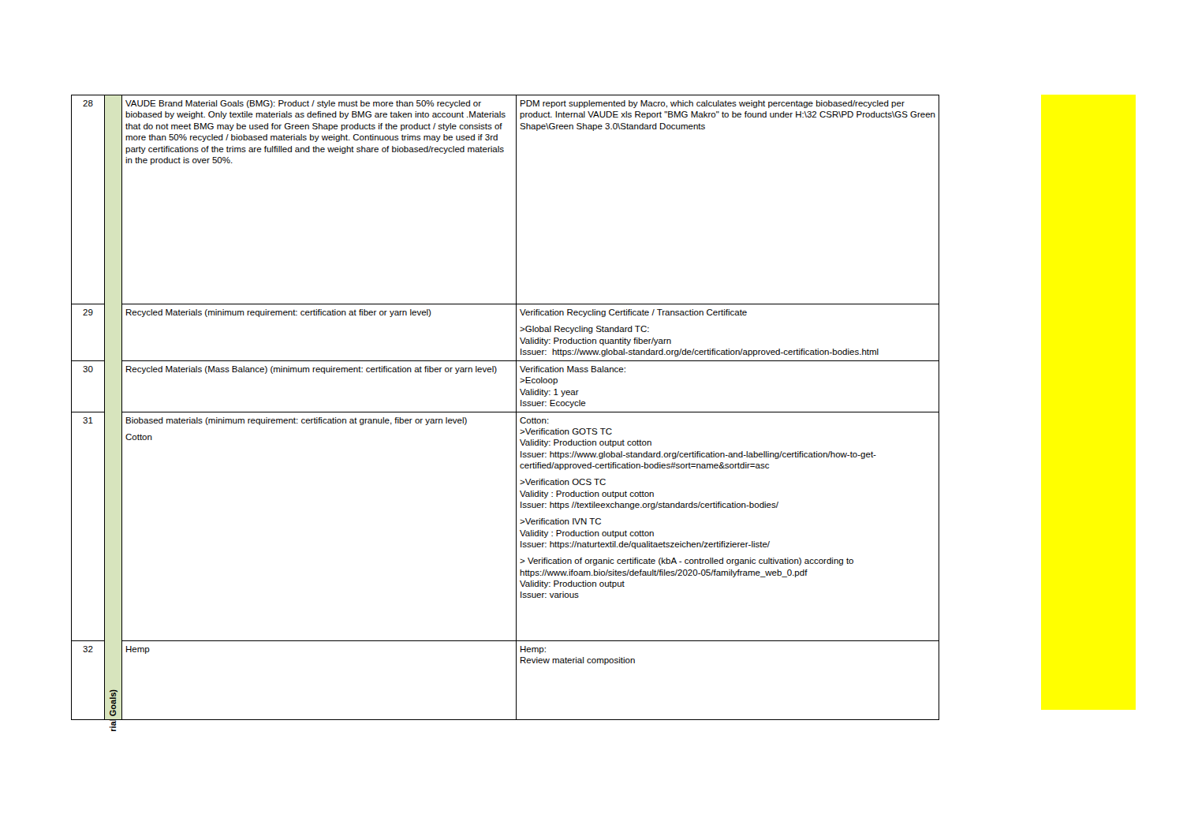| 28 | | VAUDE Brand Material Goals (BMG): Product / style must be more than 50% recycled or biobased by weight. Only textile materials as defined by BMG are taken into account .Materials that do not meet BMG may be used for Green Shape products if the product / style consists of more than 50% recycled / biobased materials by weight. Continuous trims may be used if 3rd party certifications of the trims are fulfilled and the weight share of biobased/recycled materials in the product is over 50%. | PDM report supplemented by Macro, which calculates weight percentage biobased/recycled per product. Internal VAUDE xls Report "BMG Makro" to be found under H:\32 CSR\PD Products\GS Green Shape\Green Shape 3.0\Standard Documents |
| 29 | | Recycled Materials (minimum requirement: certification at fiber or yarn level) | Verification Recycling Certificate / Transaction Certificate >Global Recycling Standard TC: Validity: Production quantity fiber/yarn Issuer: https://www.global-standard.org/de/certification/approved-certification-bodies.html |
| 30 | | Recycled Materials (Mass Balance) (minimum requirement: certification at fiber or yarn level) | Verification Mass Balance: >Ecoloop Validity: 1 year Issuer: Ecocycle |
| 31 | | Biobased materials (minimum requirement: certification at granule, fiber or yarn level) Cotton | Cotton: >Verification GOTS TC Validity: Production output cotton Issuer: https://www.global-standard.org/certification-and-labelling/certification/how-to-get-certified/approved-certification-bodies#sort=name&sortdir=asc >Verification OCS TC Validity : Production output cotton Issuer: https //textileexchange.org/standards/certification-bodies/ >Verification IVN TC Validity : Production output cotton Issuer: https://naturtextil.de/qualitaetszeichen/zertifizierer-liste/ > Verification of organic certificate (kbA - controlled organic cultivation) according to https://www.ifoam.bio/sites/default/files/2020-05/familyframe_web_0.pdf Validity: Production output Issuer: various |
| 32 | rial Goals) | Hemp | Hemp: Review material composition |